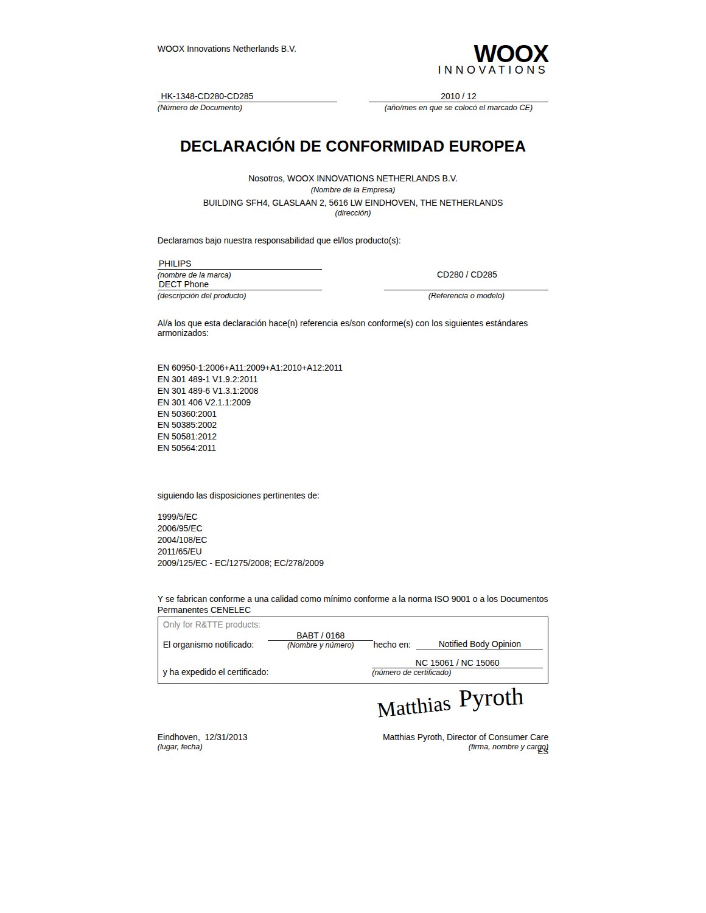WOOX Innovations Netherlands B.V.
WOOX
INNOVATIONS
HK-1348-CD280-CD285
(Número de Documento)
2010 / 12
(año/mes en que se colocó el marcado CE)
DECLARACIÓN DE CONFORMIDAD EUROPEA
Nosotros, WOOX INNOVATIONS NETHERLANDS B.V.
(Nombre de la Empresa)
BUILDING SFH4, GLASLAAN 2, 5616 LW EINDHOVEN, THE NETHERLANDS
(dirección)
Declaramos bajo nuestra responsabilidad que el/los producto(s):
| PHILIPS (nombre de la marca) | | CD280 / CD285 |
| DECT Phone (descripción del producto) | | (Referencia o modelo) |
Al/a los que esta declaración hace(n) referencia es/son conforme(s) con los siguientes estándares armonizados:
EN 60950-1:2006+A11:2009+A1:2010+A12:2011
EN 301 489-1 V1.9.2:2011
EN 301 489-6 V1.3.1:2008
EN 301 406 V2.1.1:2009
EN 50360:2001
EN 50385:2002
EN 50581:2012
EN 50564:2011
siguiendo las disposiciones pertinentes de:
1999/5/EC
2006/95/EC
2004/108/EC
2011/65/EU
2009/125/EC - EC/1275/2008; EC/278/2009
Y se fabrican conforme a una calidad como mínimo conforme a la norma ISO 9001 o a los Documentos Permanentes CENELEC
Only for R&TTE products:
| El organismo notificado: | BABT / 0168 (Nombre y número) | hecho en: | Notified Body Opinion |
| y ha expedido el certificado: | | NC 15061 / NC 15060 (número de certificado) |
MatthiasPyroth
Eindhoven, 12/31/2013
(lugar, fecha)
Matthias Pyroth, Director of Consumer Care
(firma, nombre y cargo)
ES